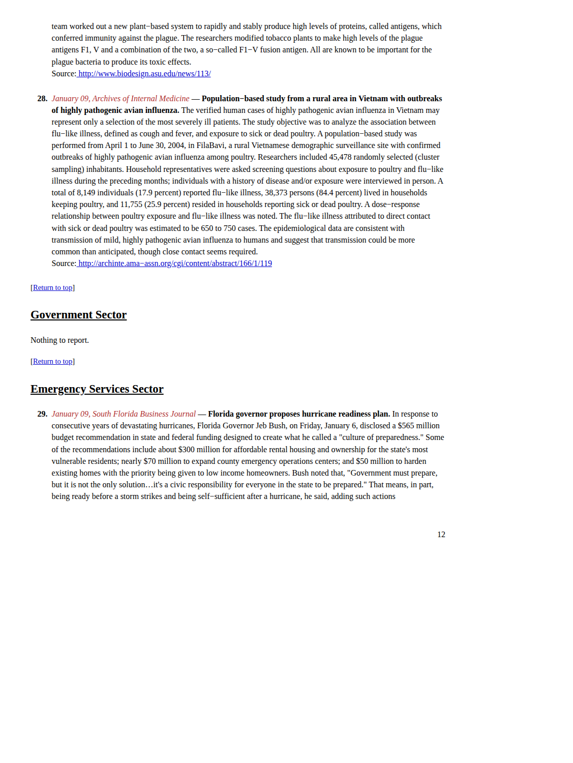team worked out a new plant−based system to rapidly and stably produce high levels of proteins, called antigens, which conferred immunity against the plague. The researchers modified tobacco plants to make high levels of the plague antigens F1, V and a combination of the two, a so−called F1−V fusion antigen. All are known to be important for the plague bacteria to produce its toxic effects.
Source: http://www.biodesign.asu.edu/news/113/
28.
January 09, Archives of Internal Medicine — Population−based study from a rural area in Vietnam with outbreaks of highly pathogenic avian influenza. The verified human cases of highly pathogenic avian influenza in Vietnam may represent only a selection of the most severely ill patients. The study objective was to analyze the association between flu−like illness, defined as cough and fever, and exposure to sick or dead poultry. A population−based study was performed from April 1 to June 30, 2004, in FilaBavi, a rural Vietnamese demographic surveillance site with confirmed outbreaks of highly pathogenic avian influenza among poultry. Researchers included 45,478 randomly selected (cluster sampling) inhabitants. Household representatives were asked screening questions about exposure to poultry and flu−like illness during the preceding months; individuals with a history of disease and/or exposure were interviewed in person. A total of 8,149 individuals (17.9 percent) reported flu−like illness, 38,373 persons (84.4 percent) lived in households keeping poultry, and 11,755 (25.9 percent) resided in households reporting sick or dead poultry. A dose−response relationship between poultry exposure and flu−like illness was noted. The flu−like illness attributed to direct contact with sick or dead poultry was estimated to be 650 to 750 cases. The epidemiological data are consistent with transmission of mild, highly pathogenic avian influenza to humans and suggest that transmission could be more common than anticipated, though close contact seems required.
Source: http://archinte.ama−assn.org/cgi/content/abstract/166/1/119
[Return to top]
Government Sector
Nothing to report.
[Return to top]
Emergency Services Sector
29.
January 09, South Florida Business Journal — Florida governor proposes hurricane readiness plan. In response to consecutive years of devastating hurricanes, Florida Governor Jeb Bush, on Friday, January 6, disclosed a $565 million budget recommendation in state and federal funding designed to create what he called a "culture of preparedness." Some of the recommendations include about $300 million for affordable rental housing and ownership for the state's most vulnerable residents; nearly $70 million to expand county emergency operations centers; and $50 million to harden existing homes with the priority being given to low income homeowners. Bush noted that, "Government must prepare, but it is not the only solution…it's a civic responsibility for everyone in the state to be prepared." That means, in part, being ready before a storm strikes and being self−sufficient after a hurricane, he said, adding such actions
12